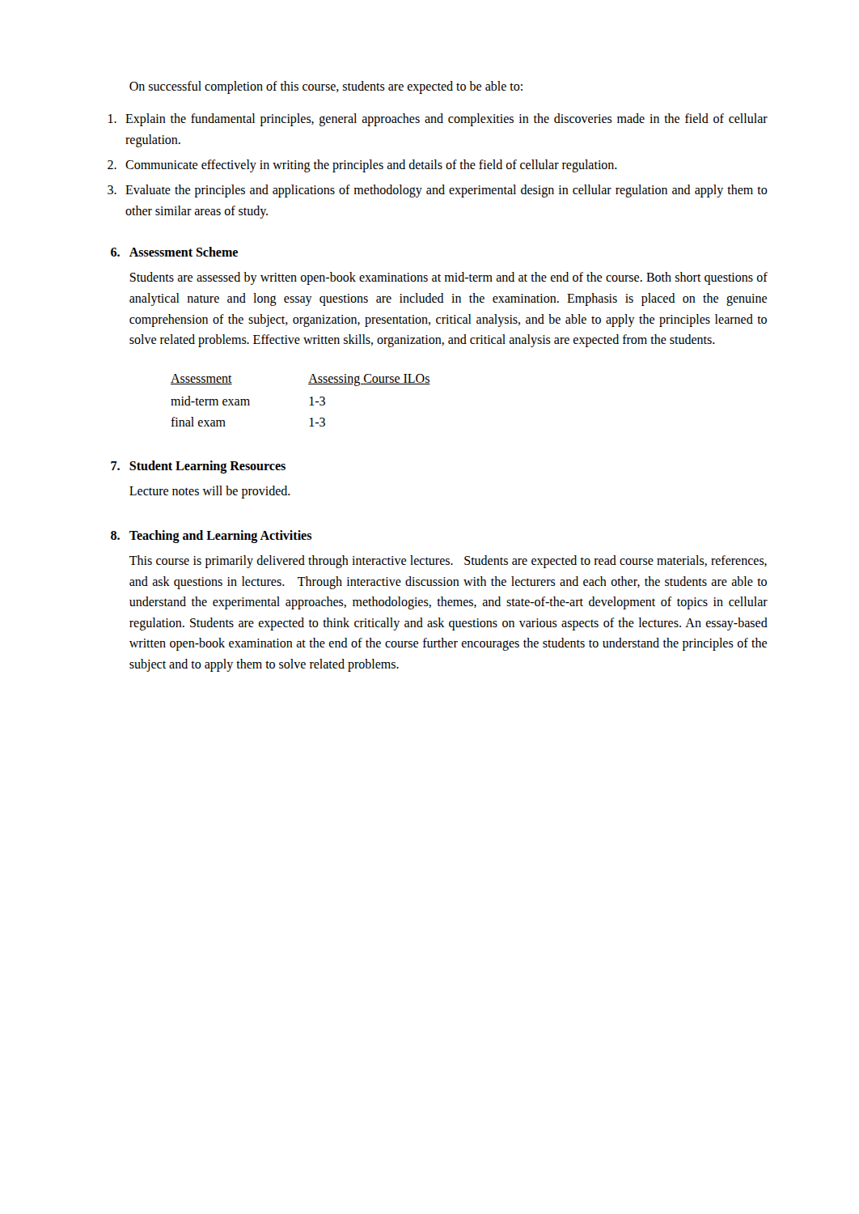On successful completion of this course, students are expected to be able to:
Explain the fundamental principles, general approaches and complexities in the discoveries made in the field of cellular regulation.
Communicate effectively in writing the principles and details of the field of cellular regulation.
Evaluate the principles and applications of methodology and experimental design in cellular regulation and apply them to other similar areas of study.
6. Assessment Scheme
Students are assessed by written open-book examinations at mid-term and at the end of the course. Both short questions of analytical nature and long essay questions are included in the examination. Emphasis is placed on the genuine comprehension of the subject, organization, presentation, critical analysis, and be able to apply the principles learned to solve related problems. Effective written skills, organization, and critical analysis are expected from the students.
| Assessment | Assessing Course ILOs |
| --- | --- |
| mid-term exam | 1-3 |
| final exam | 1-3 |
7. Student Learning Resources
Lecture notes will be provided.
8. Teaching and Learning Activities
This course is primarily delivered through interactive lectures. Students are expected to read course materials, references, and ask questions in lectures. Through interactive discussion with the lecturers and each other, the students are able to understand the experimental approaches, methodologies, themes, and state-of-the-art development of topics in cellular regulation. Students are expected to think critically and ask questions on various aspects of the lectures. An essay-based written open-book examination at the end of the course further encourages the students to understand the principles of the subject and to apply them to solve related problems.